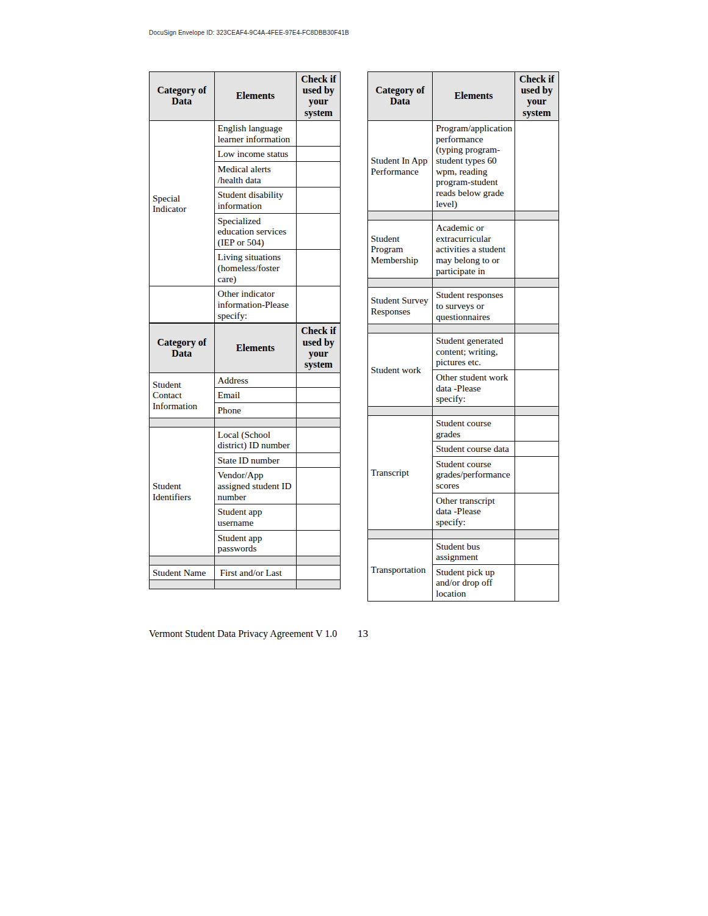DocuSign Envelope ID: 323CEAF4-9C4A-4FEE-97E4-FC8DBB30F41B
| Category of Data | Elements | Check if used by your system |
| --- | --- | --- |
| Special Indicator | English language learner information | |
| Low income status | |
| Medical alerts /health data | |
| Student disability information | |
| Specialized education services (IEP or 504) | |
| Living situations (homeless/foster care) | |
| | Other indicator information-Please specify: | |
| Category of Data | Elements | Check if used by your system |
| --- | --- | --- |
| Student Contact Information | Address | |
| Email | |
| Phone | |
| Student Identifiers | Local (School district) ID number | |
| State ID number | |
| Vendor/App assigned student ID number | |
| Student app username | |
| Student app passwords | |
| Student Name | First and/or Last | |
| Category of Data | Elements | Check if used by your system |
| --- | --- | --- |
| Student In App Performance | Program/application performance (typing program-student types 60 wpm, reading program-student reads below grade level) | |
| Student Program Membership | Academic or extracurricular activities a student may belong to or participate in | |
| Student Survey Responses | Student responses to surveys or questionnaires | |
| Student work | Student generated content; writing, pictures etc. | |
| Other student work data -Please specify: | |
| Transcript | Student course grades | |
| Student course data | |
| Student course grades/performance scores | |
| Other transcript data -Please specify: | |
| Transportation | Student bus assignment | |
| Student pick up and/or drop off location | |
Vermont Student Data Privacy Agreement V 1.013